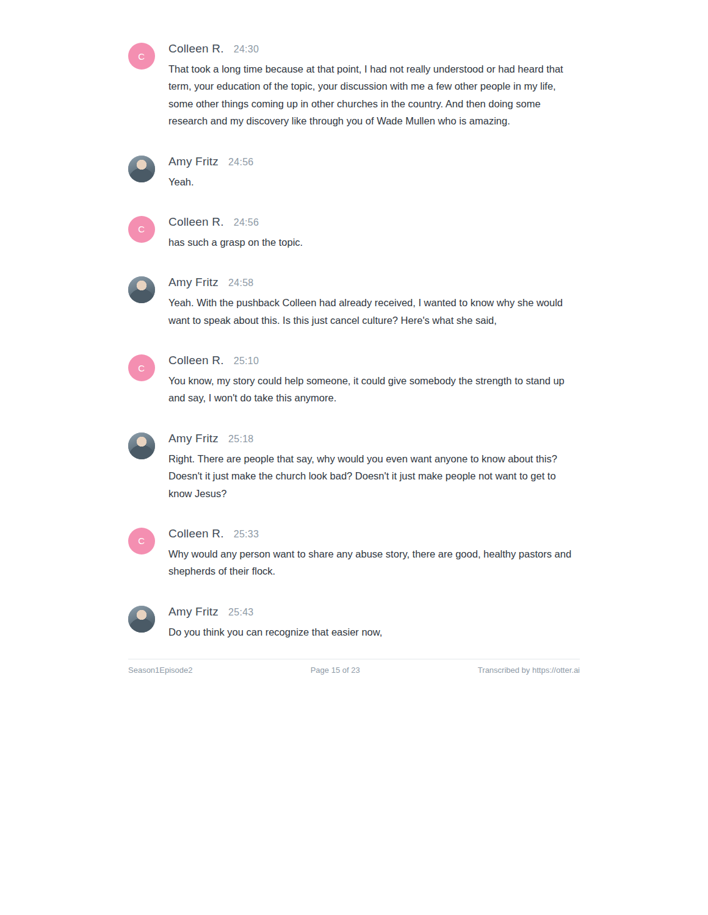C
Colleen R. 24:30
That took a long time because at that point, I had not really understood or had heard that term, your education of the topic, your discussion with me a few other people in my life, some other things coming up in other churches in the country. And then doing some research and my discovery like through you of Wade Mullen who is amazing.
Amy Fritz 24:56
Yeah.
C
Colleen R. 24:56
has such a grasp on the topic.
Amy Fritz 24:58
Yeah. With the pushback Colleen had already received, I wanted to know why she would want to speak about this. Is this just cancel culture? Here's what she said,
C
Colleen R. 25:10
You know, my story could help someone, it could give somebody the strength to stand up and say, I won't do take this anymore.
Amy Fritz 25:18
Right. There are people that say, why would you even want anyone to know about this? Doesn't it just make the church look bad? Doesn't it just make people not want to get to know Jesus?
C
Colleen R. 25:33
Why would any person want to share any abuse story, there are good, healthy pastors and shepherds of their flock.
Amy Fritz 25:43
Do you think you can recognize that easier now,
Season1Episode2
Page 15 of 23
Transcribed by https://otter.ai